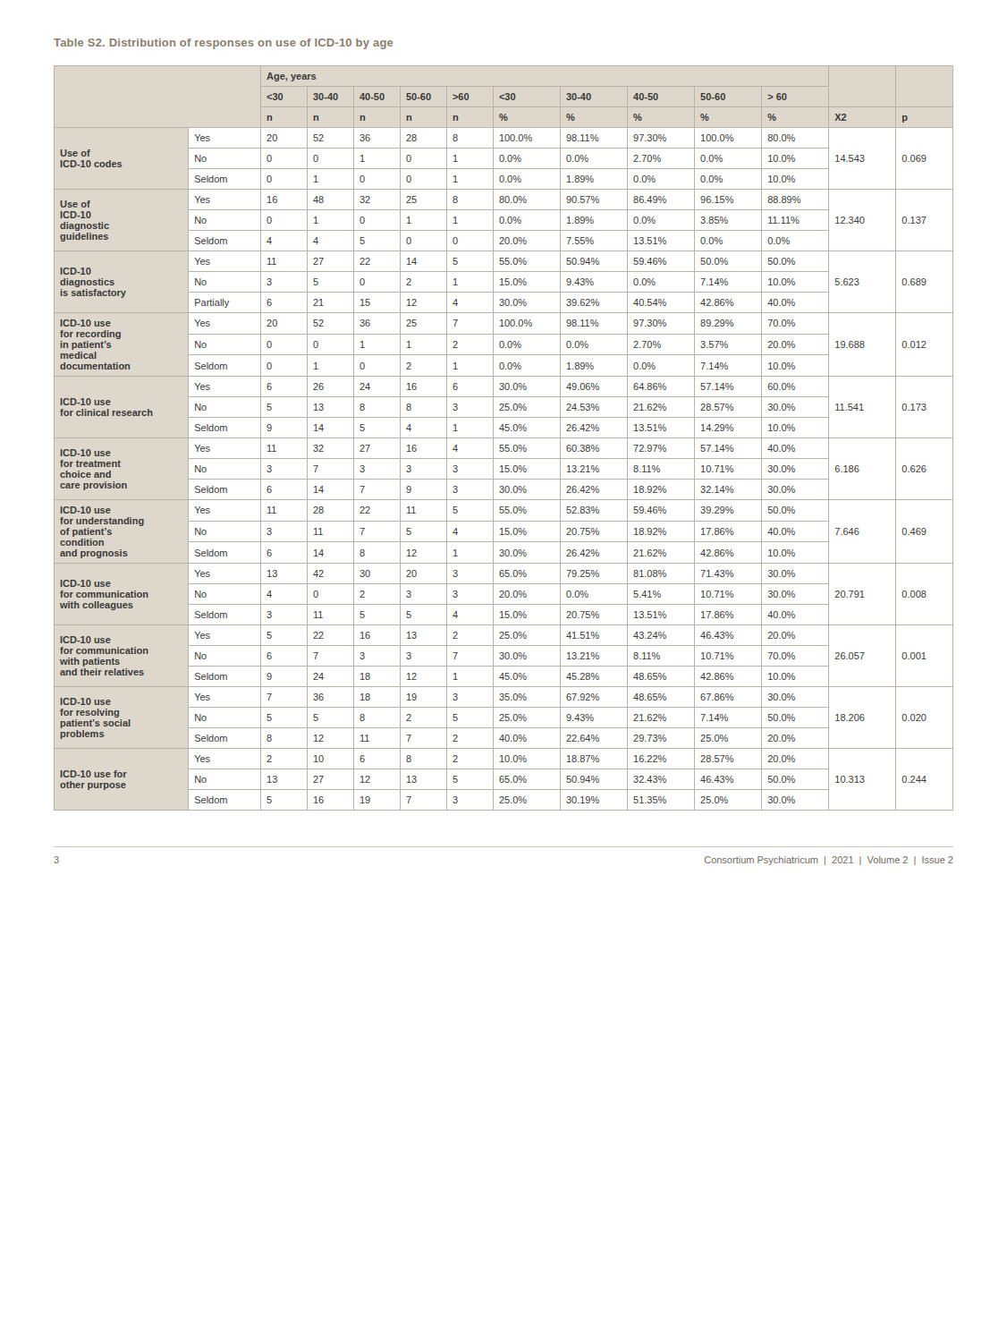Table S2. Distribution of responses on use of ICD-10 by age
| | Age, years | | |
| --- | --- | --- | --- |
| <30 | 30-40 | 40-50 | 50-60 | >60 | <30 | 30-40 | 40-50 | 50-60 | > 60 |
| n | n | n | n | n | % | % | % | % | % | X2 | p |
| Use of ICD-10 codes | Yes | 20 | 52 | 36 | 28 | 8 | 100.0% | 98.11% | 97.30% | 100.0% | 80.0% | 14.543 | 0.069 |
| No | 0 | 0 | 1 | 0 | 1 | 0.0% | 0.0% | 2.70% | 0.0% | 10.0% |
| Seldom | 0 | 1 | 0 | 0 | 1 | 0.0% | 1.89% | 0.0% | 0.0% | 10.0% |
| Use of ICD-10 diagnostic guidelines | Yes | 16 | 48 | 32 | 25 | 8 | 80.0% | 90.57% | 86.49% | 96.15% | 88.89% | 12.340 | 0.137 |
| No | 0 | 1 | 0 | 1 | 1 | 0.0% | 1.89% | 0.0% | 3.85% | 11.11% |
| Seldom | 4 | 4 | 5 | 0 | 0 | 20.0% | 7.55% | 13.51% | 0.0% | 0.0% |
| ICD-10 diagnostics is satisfactory | Yes | 11 | 27 | 22 | 14 | 5 | 55.0% | 50.94% | 59.46% | 50.0% | 50.0% | 5.623 | 0.689 |
| No | 3 | 5 | 0 | 2 | 1 | 15.0% | 9.43% | 0.0% | 7.14% | 10.0% |
| Partially | 6 | 21 | 15 | 12 | 4 | 30.0% | 39.62% | 40.54% | 42.86% | 40.0% |
| ICD-10 use for recording in patient’s medical documentation | Yes | 20 | 52 | 36 | 25 | 7 | 100.0% | 98.11% | 97.30% | 89.29% | 70.0% | 19.688 | 0.012 |
| No | 0 | 0 | 1 | 1 | 2 | 0.0% | 0.0% | 2.70% | 3.57% | 20.0% |
| Seldom | 0 | 1 | 0 | 2 | 1 | 0.0% | 1.89% | 0.0% | 7.14% | 10.0% |
| ICD-10 use for clinical research | Yes | 6 | 26 | 24 | 16 | 6 | 30.0% | 49.06% | 64.86% | 57.14% | 60.0% | 11.541 | 0.173 |
| No | 5 | 13 | 8 | 8 | 3 | 25.0% | 24.53% | 21.62% | 28.57% | 30.0% |
| Seldom | 9 | 14 | 5 | 4 | 1 | 45.0% | 26.42% | 13.51% | 14.29% | 10.0% |
| ICD-10 use for treatment choice and care provision | Yes | 11 | 32 | 27 | 16 | 4 | 55.0% | 60.38% | 72.97% | 57.14% | 40.0% | 6.186 | 0.626 |
| No | 3 | 7 | 3 | 3 | 3 | 15.0% | 13.21% | 8.11% | 10.71% | 30.0% |
| Seldom | 6 | 14 | 7 | 9 | 3 | 30.0% | 26.42% | 18.92% | 32.14% | 30.0% |
| ICD-10 use for understanding of patient’s condition and prognosis | Yes | 11 | 28 | 22 | 11 | 5 | 55.0% | 52.83% | 59.46% | 39.29% | 50.0% | 7.646 | 0.469 |
| No | 3 | 11 | 7 | 5 | 4 | 15.0% | 20.75% | 18.92% | 17.86% | 40.0% |
| Seldom | 6 | 14 | 8 | 12 | 1 | 30.0% | 26.42% | 21.62% | 42.86% | 10.0% |
| ICD-10 use for communication with colleagues | Yes | 13 | 42 | 30 | 20 | 3 | 65.0% | 79.25% | 81.08% | 71.43% | 30.0% | 20.791 | 0.008 |
| No | 4 | 0 | 2 | 3 | 3 | 20.0% | 0.0% | 5.41% | 10.71% | 30.0% |
| Seldom | 3 | 11 | 5 | 5 | 4 | 15.0% | 20.75% | 13.51% | 17.86% | 40.0% |
| ICD-10 use for communication with patients and their relatives | Yes | 5 | 22 | 16 | 13 | 2 | 25.0% | 41.51% | 43.24% | 46.43% | 20.0% | 26.057 | 0.001 |
| No | 6 | 7 | 3 | 3 | 7 | 30.0% | 13.21% | 8.11% | 10.71% | 70.0% |
| Seldom | 9 | 24 | 18 | 12 | 1 | 45.0% | 45.28% | 48.65% | 42.86% | 10.0% |
| ICD-10 use for resolving patient’s social problems | Yes | 7 | 36 | 18 | 19 | 3 | 35.0% | 67.92% | 48.65% | 67.86% | 30.0% | 18.206 | 0.020 |
| No | 5 | 5 | 8 | 2 | 5 | 25.0% | 9.43% | 21.62% | 7.14% | 50.0% |
| Seldom | 8 | 12 | 11 | 7 | 2 | 40.0% | 22.64% | 29.73% | 25.0% | 20.0% |
| ICD-10 use for other purpose | Yes | 2 | 10 | 6 | 8 | 2 | 10.0% | 18.87% | 16.22% | 28.57% | 20.0% | 10.313 | 0.244 |
| No | 13 | 27 | 12 | 13 | 5 | 65.0% | 50.94% | 32.43% | 46.43% | 50.0% |
| Seldom | 5 | 16 | 19 | 7 | 3 | 25.0% | 30.19% | 51.35% | 25.0% | 30.0% |
3 Consortium Psychiatricum | 2021 | Volume 2 | Issue 2